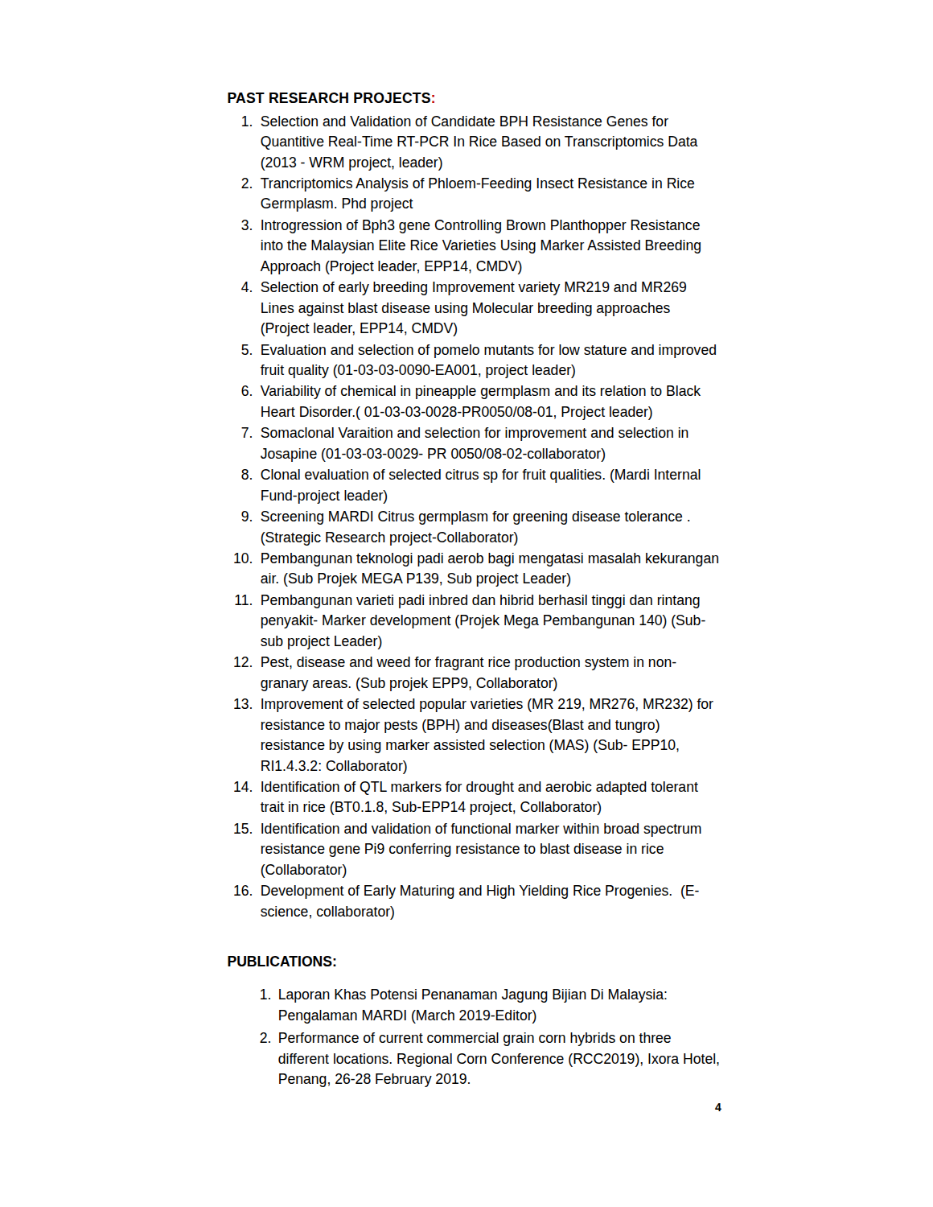PAST RESEARCH PROJECTS:
Selection and Validation of Candidate BPH Resistance Genes for Quantitive Real-Time RT-PCR In Rice Based on Transcriptomics Data (2013 - WRM project, leader)
Trancriptomics Analysis of Phloem-Feeding Insect Resistance in Rice Germplasm. Phd project
Introgression of Bph3 gene Controlling Brown Planthopper Resistance into the Malaysian Elite Rice Varieties Using Marker Assisted Breeding Approach (Project leader, EPP14, CMDV)
Selection of early breeding Improvement variety MR219 and MR269 Lines against blast disease using Molecular breeding approaches (Project leader, EPP14, CMDV)
Evaluation and selection of pomelo mutants for low stature and improved fruit quality (01-03-03-0090-EA001, project leader)
Variability of chemical in pineapple germplasm and its relation to Black Heart Disorder.( 01-03-03-0028-PR0050/08-01, Project leader)
Somaclonal Varaition and selection for improvement and selection in Josapine (01-03-03-0029- PR 0050/08-02-collaborator)
Clonal evaluation of selected citrus sp for fruit qualities. (Mardi Internal Fund-project leader)
Screening MARDI Citrus germplasm for greening disease tolerance . (Strategic Research project-Collaborator)
Pembangunan teknologi padi aerob bagi mengatasi masalah kekurangan air. (Sub Projek MEGA P139, Sub project Leader)
Pembangunan varieti padi inbred dan hibrid berhasil tinggi dan rintang penyakit- Marker development (Projek Mega Pembangunan 140) (Sub-sub project Leader)
Pest, disease and weed for fragrant rice production system in non-granary areas. (Sub projek EPP9, Collaborator)
Improvement of selected popular varieties (MR 219, MR276, MR232) for resistance to major pests (BPH) and diseases(Blast and tungro) resistance by using marker assisted selection (MAS) (Sub- EPP10, RI1.4.3.2: Collaborator)
Identification of QTL markers for drought and aerobic adapted tolerant trait in rice (BT0.1.8, Sub-EPP14 project, Collaborator)
Identification and validation of functional marker within broad spectrum resistance gene Pi9 conferring resistance to blast disease in rice (Collaborator)
Development of Early Maturing and High Yielding Rice Progenies. (E-science, collaborator)
PUBLICATIONS:
Laporan Khas Potensi Penanaman Jagung Bijian Di Malaysia: Pengalaman MARDI (March 2019-Editor)
Performance of current commercial grain corn hybrids on three different locations. Regional Corn Conference (RCC2019), Ixora Hotel, Penang, 26-28 February 2019.
4